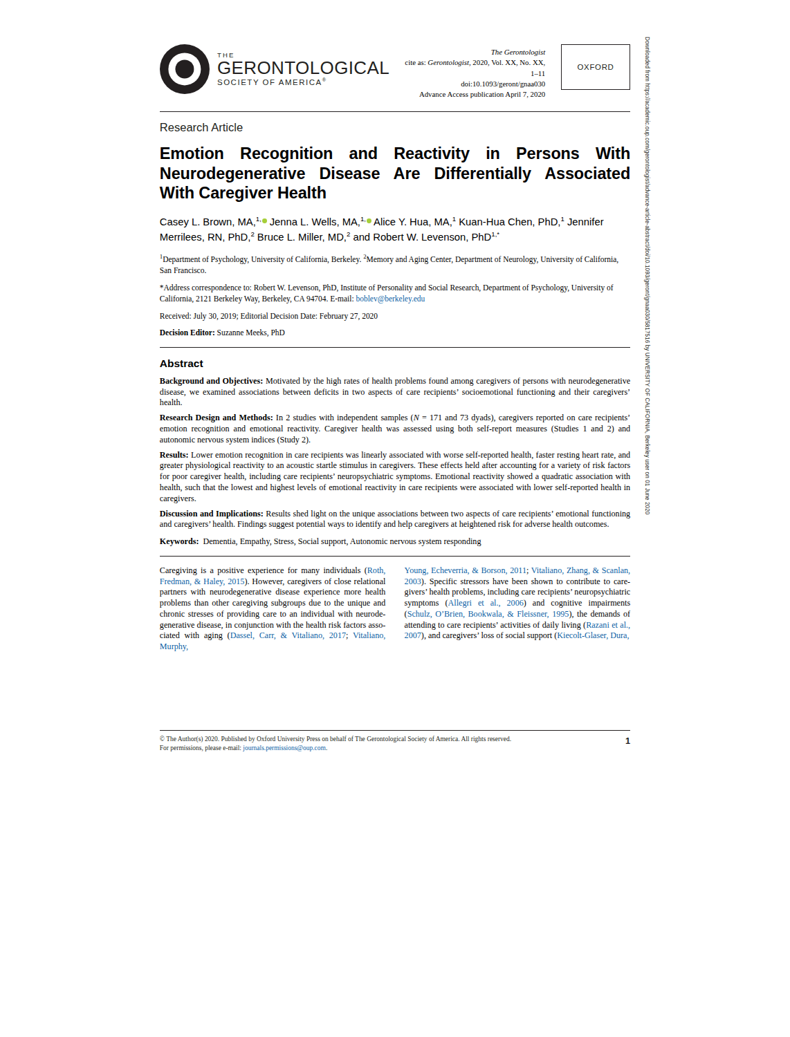Downloaded from https://academic.oup.com/gerontologist/advance-article-abstract/doi/10.1093/geront/gnaa030/5817516 by UNIVERSITY OF CALIFORNIA, Berkeley user on 01 June 2020
The
Gerontological
Society of America®
The Gerontologist
cite as: Gerontologist, 2020, Vol. XX, No. XX, 1–11
doi:10.1093/geront/gnaa030
Advance Access publication April 7, 2020
OXFORD
Research Article
Emotion Recognition and Reactivity in Persons With Neurodegenerative Disease Are Differentially Associated With Caregiver Health
Casey L. Brown, MA,1, Jenna L. Wells, MA,1, Alice Y. Hua, MA,1 Kuan-Hua Chen, PhD,1 Jennifer Merrilees, RN, PhD,2 Bruce L. Miller, MD,2 and Robert W. Levenson, PhD1,*
1Department of Psychology, University of California, Berkeley. 2Memory and Aging Center, Department of Neurology, University of California, San Francisco.
*Address correspondence to: Robert W. Levenson, PhD, Institute of Personality and Social Research, Department of Psychology, University of California, 2121 Berkeley Way, Berkeley, CA 94704. E-mail: boblev@berkeley.edu
Received: July 30, 2019; Editorial Decision Date: February 27, 2020
Decision Editor: Suzanne Meeks, PhD
Abstract
Background and Objectives: Motivated by the high rates of health problems found among caregivers of persons with neurodegenerative disease, we examined associations between deficits in two aspects of care recipients’ socioemotional functioning and their caregivers’ health.
Research Design and Methods: In 2 studies with independent samples (N = 171 and 73 dyads), caregivers reported on care recipients’ emotion recognition and emotional reactivity. Caregiver health was assessed using both self-report measures (Studies 1 and 2) and autonomic nervous system indices (Study 2).
Results: Lower emotion recognition in care recipients was linearly associated with worse self-reported health, faster resting heart rate, and greater physiological reactivity to an acoustic startle stimulus in caregivers. These effects held after accounting for a variety of risk factors for poor caregiver health, including care recipients’ neuropsychiatric symptoms. Emotional reactivity showed a quadratic association with health, such that the lowest and highest levels of emotional reactivity in care recipients were associated with lower self-reported health in caregivers.
Discussion and Implications: Results shed light on the unique associations between two aspects of care recipients’ emotional functioning and caregivers’ health. Findings suggest potential ways to identify and help caregivers at heightened risk for adverse health outcomes.
Keywords: Dementia, Empathy, Stress, Social support, Autonomic nervous system responding
Caregiving is a positive experience for many individuals (Roth, Fredman, & Haley, 2015). However, caregivers of close relational partners with neurodegenerative disease experience more health problems than other caregiving subgroups due to the unique and chronic stresses of providing care to an individual with neurodegenerative disease, in conjunction with the health risk factors associated with aging (Dassel, Carr, & Vitaliano, 2017; Vitaliano, Murphy,
Young, Echeverria, & Borson, 2011; Vitaliano, Zhang, & Scanlan, 2003). Specific stressors have been shown to contribute to caregivers’ health problems, including care recipients’ neuropsychiatric symptoms (Allegri et al., 2006) and cognitive impairments (Schulz, O’Brien, Bookwala, & Fleissner, 1995), the demands of attending to care recipients’ activities of daily living (Razani et al., 2007), and caregivers’ loss of social support (Kiecolt-Glaser, Dura,
© The Author(s) 2020. Published by Oxford University Press on behalf of The Gerontological Society of America. All rights reserved.
For permissions, please e-mail: journals.permissions@oup.com.
1